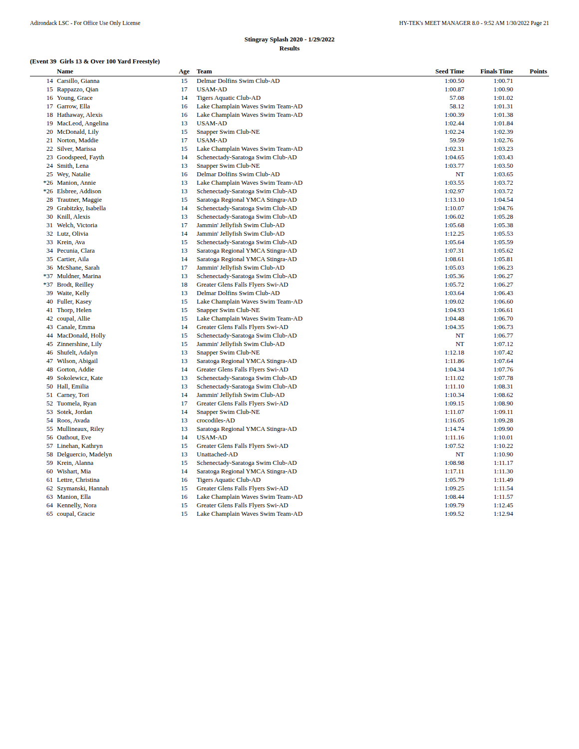Adirondack LSC - For Office Use Only License
HY-TEK's MEET MANAGER 8.0 - 9:52 AM 1/30/2022 Page 21
Stingray Splash 2020 - 1/29/2022
Results
(Event 39 Girls 13 & Over 100 Yard Freestyle)
| | Name | Age | Team | Seed Time | Finals Time | Points |
| --- | --- | --- | --- | --- | --- | --- |
| 14 | Carsillo, Gianna | 15 | Delmar Dolfins Swim Club-AD | 1:00.50 | 1:00.71 | |
| 15 | Rappazzo, Qian | 17 | USAM-AD | 1:00.87 | 1:00.90 | |
| 16 | Young, Grace | 14 | Tigers Aquatic Club-AD | 57.08 | 1:01.02 | |
| 17 | Garrow, Ella | 16 | Lake Champlain Waves Swim Team-AD | 58.12 | 1:01.31 | |
| 18 | Hathaway, Alexis | 16 | Lake Champlain Waves Swim Team-AD | 1:00.39 | 1:01.38 | |
| 19 | MacLeod, Angelina | 13 | USAM-AD | 1:02.44 | 1:01.84 | |
| 20 | McDonald, Lily | 15 | Snapper Swim Club-NE | 1:02.24 | 1:02.39 | |
| 21 | Norton, Maddie | 17 | USAM-AD | 59.59 | 1:02.76 | |
| 22 | Silver, Marissa | 15 | Lake Champlain Waves Swim Team-AD | 1:02.31 | 1:03.23 | |
| 23 | Goodspeed, Fayth | 14 | Schenectady-Saratoga Swim Club-AD | 1:04.65 | 1:03.43 | |
| 24 | Smith, Lena | 13 | Snapper Swim Club-NE | 1:03.77 | 1:03.50 | |
| 25 | Wey, Natalie | 16 | Delmar Dolfins Swim Club-AD | NT | 1:03.65 | |
| *26 | Manion, Annie | 13 | Lake Champlain Waves Swim Team-AD | 1:03.55 | 1:03.72 | |
| *26 | Elsbree, Addison | 13 | Schenectady-Saratoga Swim Club-AD | 1:02.97 | 1:03.72 | |
| 28 | Trautner, Maggie | 15 | Saratoga Regional YMCA Stingra-AD | 1:13.10 | 1:04.54 | |
| 29 | Grabitzky, Isabella | 14 | Schenectady-Saratoga Swim Club-AD | 1:10.07 | 1:04.76 | |
| 30 | Knill, Alexis | 13 | Schenectady-Saratoga Swim Club-AD | 1:06.02 | 1:05.28 | |
| 31 | Welch, Victoria | 17 | Jammin' Jellyfish Swim Club-AD | 1:05.68 | 1:05.38 | |
| 32 | Lutz, Olivia | 14 | Jammin' Jellyfish Swim Club-AD | 1:12.25 | 1:05.53 | |
| 33 | Krein, Ava | 15 | Schenectady-Saratoga Swim Club-AD | 1:05.64 | 1:05.59 | |
| 34 | Pecunia, Clara | 13 | Saratoga Regional YMCA Stingra-AD | 1:07.31 | 1:05.62 | |
| 35 | Cartier, Aila | 14 | Saratoga Regional YMCA Stingra-AD | 1:08.61 | 1:05.81 | |
| 36 | McShane, Sarah | 17 | Jammin' Jellyfish Swim Club-AD | 1:05.03 | 1:06.23 | |
| *37 | Muldner, Marina | 13 | Schenectady-Saratoga Swim Club-AD | 1:05.36 | 1:06.27 | |
| *37 | Brodt, Reilley | 18 | Greater Glens Falls Flyers Swi-AD | 1:05.72 | 1:06.27 | |
| 39 | Waite, Kelly | 13 | Delmar Dolfins Swim Club-AD | 1:03.64 | 1:06.43 | |
| 40 | Fuller, Kasey | 15 | Lake Champlain Waves Swim Team-AD | 1:09.02 | 1:06.60 | |
| 41 | Thorp, Helen | 15 | Snapper Swim Club-NE | 1:04.93 | 1:06.61 | |
| 42 | coupal, Allie | 15 | Lake Champlain Waves Swim Team-AD | 1:04.48 | 1:06.70 | |
| 43 | Canale, Emma | 14 | Greater Glens Falls Flyers Swi-AD | 1:04.35 | 1:06.73 | |
| 44 | MacDonald, Holly | 15 | Schenectady-Saratoga Swim Club-AD | NT | 1:06.77 | |
| 45 | Zinnershine, Lily | 15 | Jammin' Jellyfish Swim Club-AD | NT | 1:07.12 | |
| 46 | Shufelt, Adalyn | 13 | Snapper Swim Club-NE | 1:12.18 | 1:07.42 | |
| 47 | Wilson, Abigail | 13 | Saratoga Regional YMCA Stingra-AD | 1:11.86 | 1:07.64 | |
| 48 | Gorton, Addie | 14 | Greater Glens Falls Flyers Swi-AD | 1:04.34 | 1:07.76 | |
| 49 | Sokolewicz, Kate | 13 | Schenectady-Saratoga Swim Club-AD | 1:11.02 | 1:07.78 | |
| 50 | Hall, Emilia | 13 | Schenectady-Saratoga Swim Club-AD | 1:11.10 | 1:08.31 | |
| 51 | Carney, Tori | 14 | Jammin' Jellyfish Swim Club-AD | 1:10.34 | 1:08.62 | |
| 52 | Tuomela, Ryan | 17 | Greater Glens Falls Flyers Swi-AD | 1:09.15 | 1:08.90 | |
| 53 | Sotek, Jordan | 14 | Snapper Swim Club-NE | 1:11.07 | 1:09.11 | |
| 54 | Roos, Avada | 13 | crocodiles-AD | 1:16.05 | 1:09.28 | |
| 55 | Mullineaux, Riley | 13 | Saratoga Regional YMCA Stingra-AD | 1:14.74 | 1:09.90 | |
| 56 | Oathout, Eve | 14 | USAM-AD | 1:11.16 | 1:10.01 | |
| 57 | Linehan, Kathryn | 15 | Greater Glens Falls Flyers Swi-AD | 1:07.52 | 1:10.22 | |
| 58 | Delguercio, Madelyn | 13 | Unattached-AD | NT | 1:10.90 | |
| 59 | Krein, Alanna | 15 | Schenectady-Saratoga Swim Club-AD | 1:08.98 | 1:11.17 | |
| 60 | Wishart, Mia | 14 | Saratoga Regional YMCA Stingra-AD | 1:17.11 | 1:11.30 | |
| 61 | Lettre, Christina | 16 | Tigers Aquatic Club-AD | 1:05.79 | 1:11.49 | |
| 62 | Szymanski, Hannah | 15 | Greater Glens Falls Flyers Swi-AD | 1:09.25 | 1:11.54 | |
| 63 | Manion, Ella | 16 | Lake Champlain Waves Swim Team-AD | 1:08.44 | 1:11.57 | |
| 64 | Kennelly, Nora | 15 | Greater Glens Falls Flyers Swi-AD | 1:09.79 | 1:12.45 | |
| 65 | coupal, Gracie | 15 | Lake Champlain Waves Swim Team-AD | 1:09.52 | 1:12.94 | |